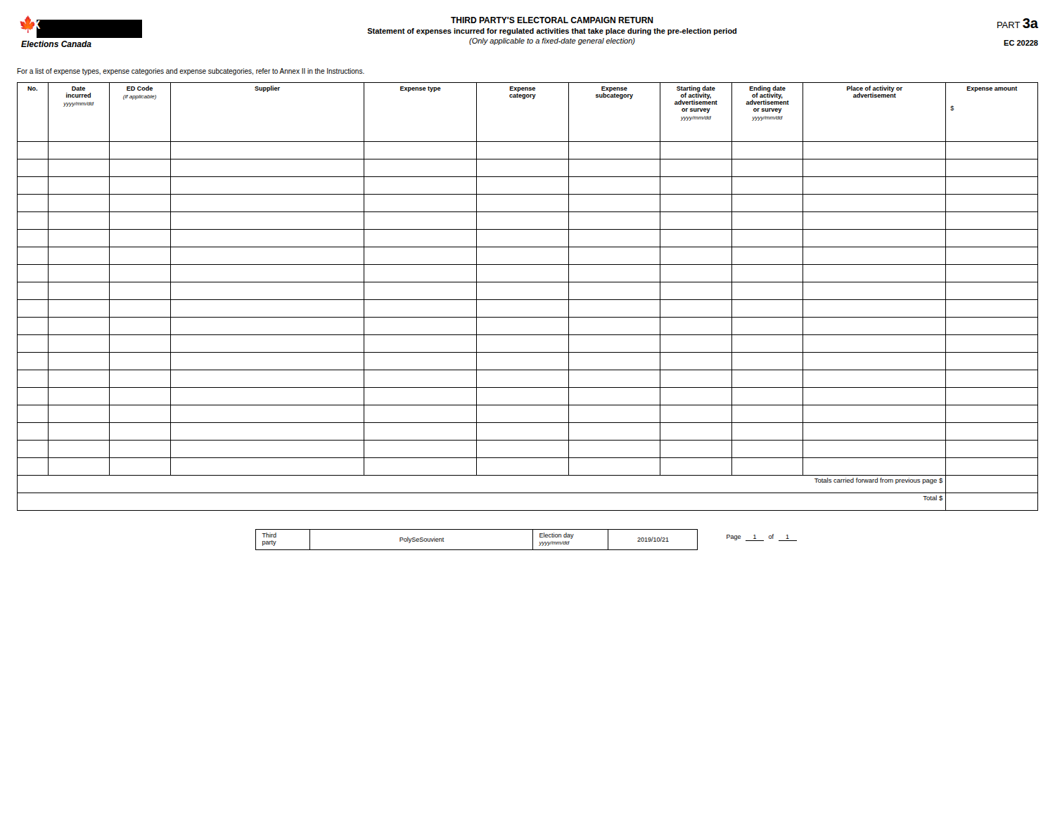🍁
X
Elections Canada
THIRD PARTY'S ELECTORAL CAMPAIGN RETURN
Statement of expenses incurred for regulated activities that take place during the pre-election period
(Only applicable to a fixed-date general election)
PART 3a
EC 20228
For a list of expense types, expense categories and expense subcategories, refer to Annex II in the Instructions.
| No. | Date incurred yyyy/mm/dd | ED Code (if applicable) | Supplier | Expense type | Expense category | Expense subcategory | Starting date of activity, advertisement or survey yyyy/mm/dd | Ending date of activity, advertisement or survey yyyy/mm/dd | Place of activity or advertisement | Expense amount $ |
| --- | --- | --- | --- | --- | --- | --- | --- | --- | --- | --- |
| Totals carried forward from previous page $ | |
| Total $ | |
| Third party | PolySeSouvient | Election day yyyy/mm/dd | 2019/10/21 |
Page 1 of 1